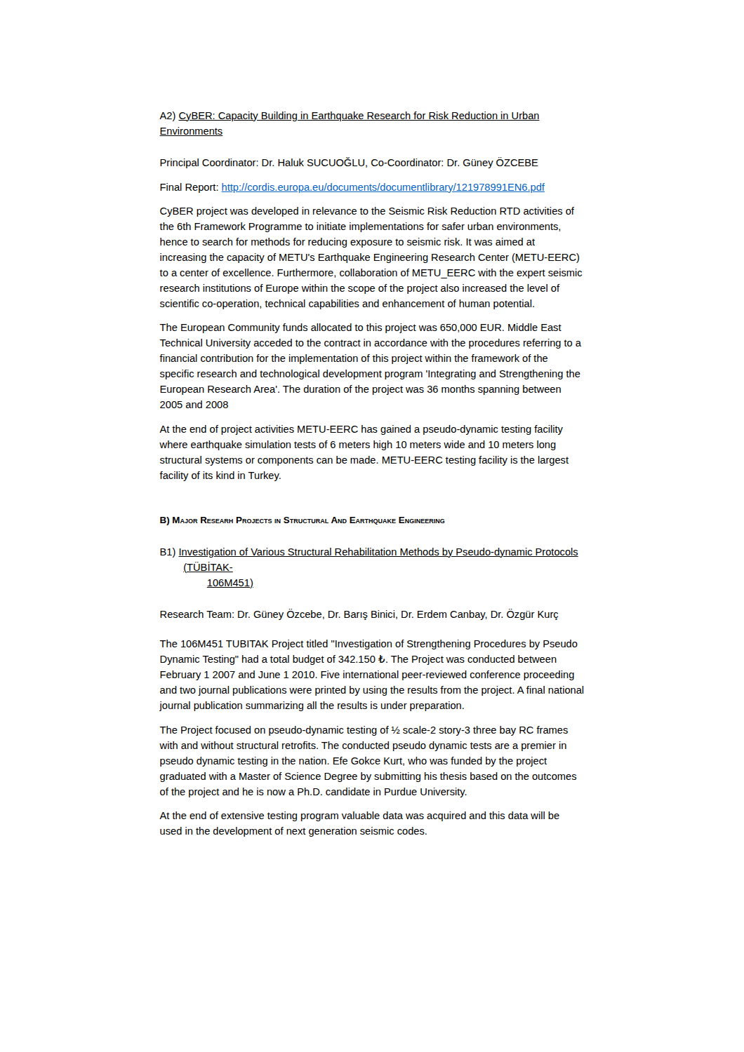A2) CyBER: Capacity Building in Earthquake Research for Risk Reduction in Urban Environments
Principal Coordinator: Dr. Haluk SUCUOĞLU, Co-Coordinator: Dr. Güney ÖZCEBE
Final Report: http://cordis.europa.eu/documents/documentlibrary/121978991EN6.pdf
CyBER project was developed in relevance to the Seismic Risk Reduction RTD activities of the 6th Framework Programme to initiate implementations for safer urban environments, hence to search for methods for reducing exposure to seismic risk. It was aimed at increasing the capacity of METU's Earthquake Engineering Research Center (METU-EERC) to a center of excellence. Furthermore, collaboration of METU_EERC with the expert seismic research institutions of Europe within the scope of the project also increased the level of scientific co-operation, technical capabilities and enhancement of human potential.
The European Community funds allocated to this project was 650,000 EUR. Middle East Technical University acceded to the contract in accordance with the procedures referring to a financial contribution for the implementation of this project within the framework of the specific research and technological development program 'Integrating and Strengthening the European Research Area'. The duration of the project was 36 months spanning between 2005 and 2008
At the end of project activities METU-EERC has gained a pseudo-dynamic testing facility where earthquake simulation tests of 6 meters high 10 meters wide and 10 meters long structural systems or components can be made. METU-EERC testing facility is the largest facility of its kind in Turkey.
B) Major Researh Projects in Structural And Earthquake Engineering
B1) Investigation of Various Structural Rehabilitation Methods by Pseudo-dynamic Protocols (TÜBİTAK-106M451)
Research Team: Dr. Güney Özcebe, Dr. Barış Binici, Dr. Erdem Canbay, Dr. Özgür Kurç
The 106M451 TUBITAK Project titled "Investigation of Strengthening Procedures by Pseudo Dynamic Testing" had a total budget of 342.150 ₺. The Project was conducted between February 1 2007 and June 1 2010. Five international peer-reviewed conference proceeding and two journal publications were printed by using the results from the project. A final national journal publication summarizing all the results is under preparation.
The Project focused on pseudo-dynamic testing of ½ scale-2 story-3 three bay RC frames with and without structural retrofits. The conducted pseudo dynamic tests are a premier in pseudo dynamic testing in the nation. Efe Gokce Kurt, who was funded by the project graduated with a Master of Science Degree by submitting his thesis based on the outcomes of the project and he is now a Ph.D. candidate in Purdue University.
At the end of extensive testing program valuable data was acquired and this data will be used in the development of next generation seismic codes.